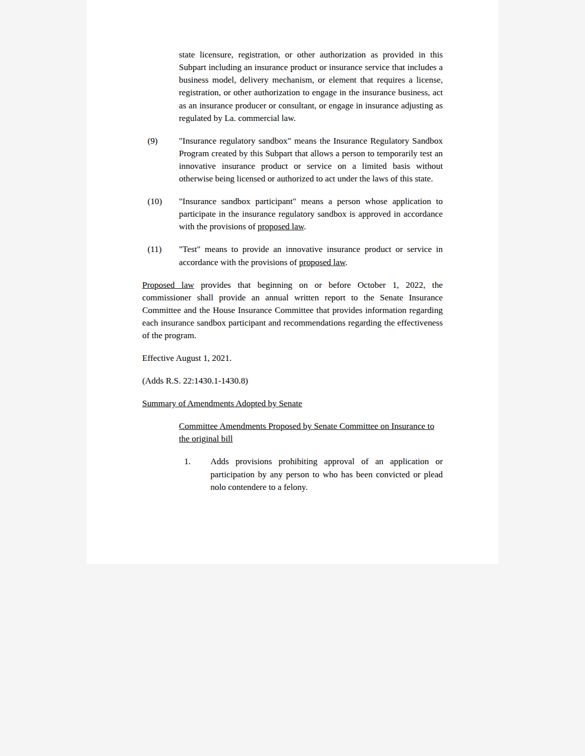state licensure, registration, or other authorization as provided in this Subpart including an insurance product or insurance service that includes a business model, delivery mechanism, or element that requires a license, registration, or other authorization to engage in the insurance business, act as an insurance producer or consultant, or engage in insurance adjusting as regulated by La. commercial law.
(9)
"Insurance regulatory sandbox" means the Insurance Regulatory Sandbox Program created by this Subpart that allows a person to temporarily test an innovative insurance product or service on a limited basis without otherwise being licensed or authorized to act under the laws of this state.
(10)
"Insurance sandbox participant" means a person whose application to participate in the insurance regulatory sandbox is approved in accordance with the provisions of proposed law.
(11)
"Test" means to provide an innovative insurance product or service in accordance with the provisions of proposed law.
Proposed law provides that beginning on or before October 1, 2022, the commissioner shall provide an annual written report to the Senate Insurance Committee and the House Insurance Committee that provides information regarding each insurance sandbox participant and recommendations regarding the effectiveness of the program.
Effective August 1, 2021.
(Adds R.S. 22:1430.1-1430.8)
Summary of Amendments Adopted by Senate
Committee Amendments Proposed by Senate Committee on Insurance to the original bill
1.
Adds provisions prohibiting approval of an application or participation by any person to who has been convicted or plead nolo contendere to a felony.